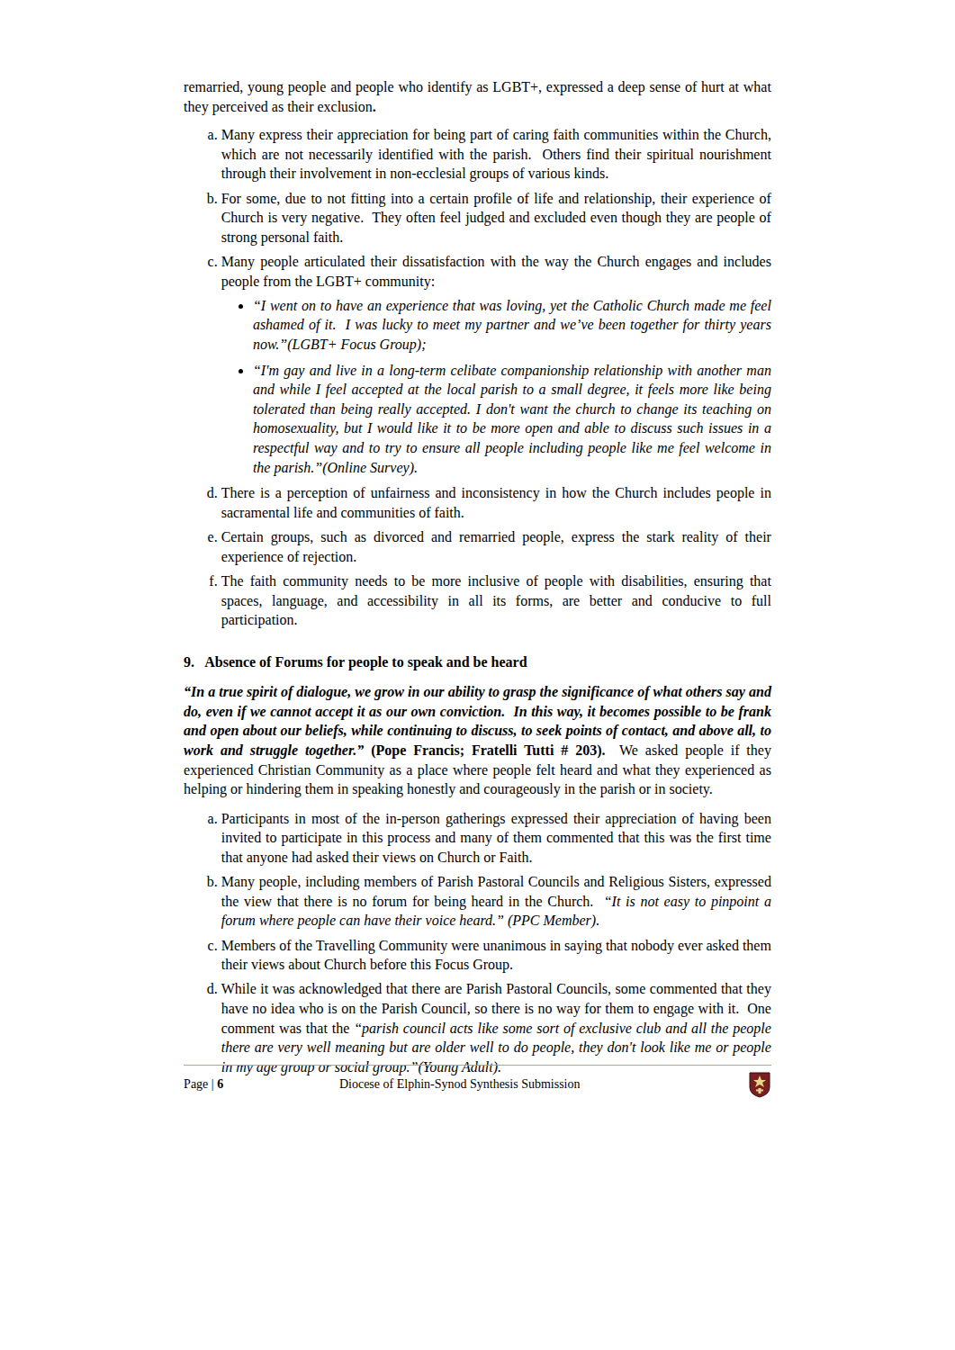remarried, young people and people who identify as LGBT+, expressed a deep sense of hurt at what they perceived as their exclusion.
Many express their appreciation for being part of caring faith communities within the Church, which are not necessarily identified with the parish. Others find their spiritual nourishment through their involvement in non-ecclesial groups of various kinds.
For some, due to not fitting into a certain profile of life and relationship, their experience of Church is very negative. They often feel judged and excluded even though they are people of strong personal faith.
Many people articulated their dissatisfaction with the way the Church engages and includes people from the LGBT+ community:
“I went on to have an experience that was loving, yet the Catholic Church made me feel ashamed of it. I was lucky to meet my partner and we’ve been together for thirty years now.”(LGBT+ Focus Group);
“I'm gay and live in a long-term celibate companionship relationship with another man and while I feel accepted at the local parish to a small degree, it feels more like being tolerated than being really accepted. I don't want the church to change its teaching on homosexuality, but I would like it to be more open and able to discuss such issues in a respectful way and to try to ensure all people including people like me feel welcome in the parish.”(Online Survey).
There is a perception of unfairness and inconsistency in how the Church includes people in sacramental life and communities of faith.
Certain groups, such as divorced and remarried people, express the stark reality of their experience of rejection.
The faith community needs to be more inclusive of people with disabilities, ensuring that spaces, language, and accessibility in all its forms, are better and conducive to full participation.
9. Absence of Forums for people to speak and be heard
“In a true spirit of dialogue, we grow in our ability to grasp the significance of what others say and do, even if we cannot accept it as our own conviction. In this way, it becomes possible to be frank and open about our beliefs, while continuing to discuss, to seek points of contact, and above all, to work and struggle together.” (Pope Francis; Fratelli Tutti # 203). We asked people if they experienced Christian Community as a place where people felt heard and what they experienced as helping or hindering them in speaking honestly and courageously in the parish or in society.
Participants in most of the in-person gatherings expressed their appreciation of having been invited to participate in this process and many of them commented that this was the first time that anyone had asked their views on Church or Faith.
Many people, including members of Parish Pastoral Councils and Religious Sisters, expressed the view that there is no forum for being heard in the Church. “It is not easy to pinpoint a forum where people can have their voice heard.” (PPC Member).
Members of the Travelling Community were unanimous in saying that nobody ever asked them their views about Church before this Focus Group.
While it was acknowledged that there are Parish Pastoral Councils, some commented that they have no idea who is on the Parish Council, so there is no way for them to engage with it. One comment was that the “parish council acts like some sort of exclusive club and all the people there are very well meaning but are older well to do people, they don't look like me or people in my age group or social group.”(Young Adult).
Page | 6
Diocese of Elphin-Synod Synthesis Submission